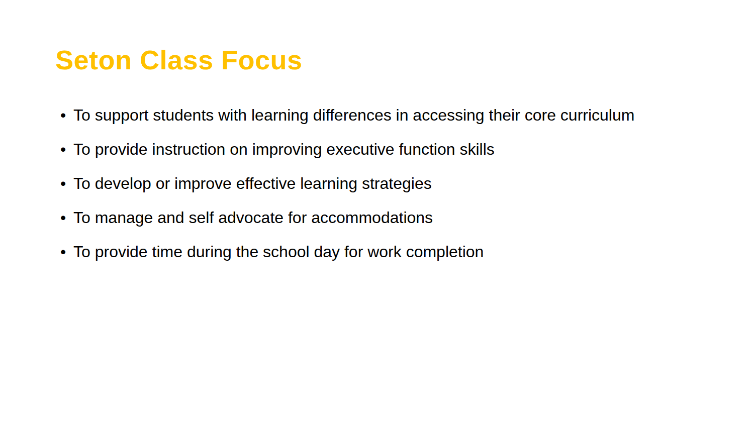Seton Class Focus
To support students with learning differences in accessing their core curriculum
To provide instruction on improving executive function skills
To develop or improve effective learning strategies
To manage and self advocate for accommodations
To provide time during the school day for work completion